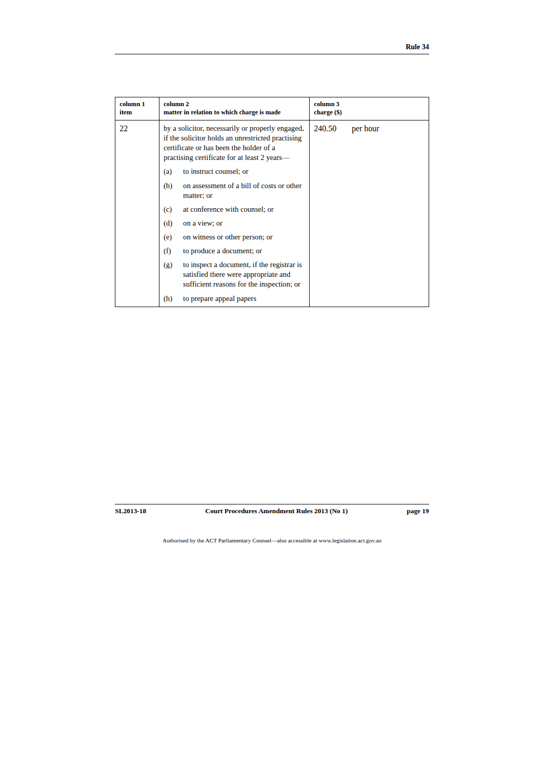Rule 34
| column 1 item | column 2 matter in relation to which charge is made | column 3 charge ($) |
| --- | --- | --- |
| 22 | by a solicitor, necessarily or properly engaged, if the solicitor holds an unrestricted practising certificate or has been the holder of a practising certificate for at least 2 years— (a) to instruct counsel; or (b) on assessment of a bill of costs or other matter; or (c) at conference with counsel; or (d) on a view; or (e) on witness or other person; or (f) to produce a document; or (g) to inspect a document, if the registrar is satisfied there were appropriate and sufficient reasons for the inspection; or (h) to prepare appeal papers | 240.50 per hour |
SL2013-18 Court Procedures Amendment Rules 2013 (No 1) page 19
Authorised by the ACT Parliamentary Counsel—also accessible at www.legislation.act.gov.au